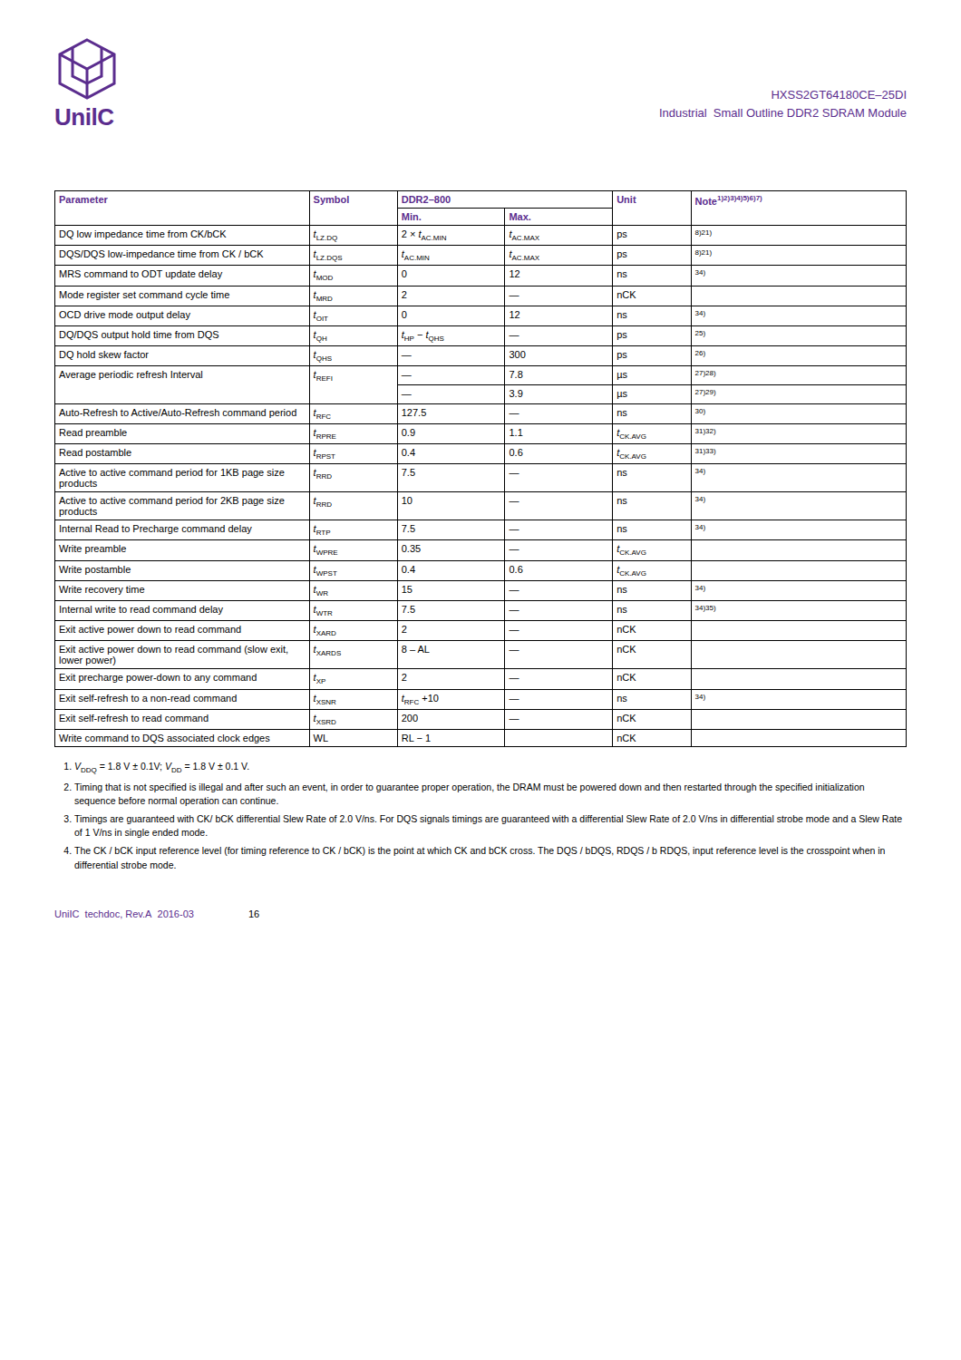UnilC
HXSS2GT64180CE–25DI
Industrial Small Outline DDR2 SDRAM Module
| Parameter | Symbol | DDR2–800 | Unit | Note 1)2)3)4)5)6)7) |
| --- | --- | --- | --- | --- |
| Min. | Max. |
| DQ low impedance time from CK/bCK | t LZ.DQ | 2 × t AC.MIN | t AC.MAX | ps | 8)21) |
| DQS/DQS low-impedance time from CK / bCK | t LZ.DQS | t AC.MIN | t AC.MAX | ps | 8)21) |
| MRS command to ODT update delay | t MOD | 0 | 12 | ns | 34) |
| Mode register set command cycle time | t MRD | 2 | — | nCK | |
| OCD drive mode output delay | t OIT | 0 | 12 | ns | 34) |
| DQ/DQS output hold time from DQS | t QH | t HP − t QHS | — | ps | 25) |
| DQ hold skew factor | t QHS | — | 300 | ps | 26) |
| Average periodic refresh Interval | t REFI | — | 7.8 | µs | 27)28) |
| — | 3.9 | µs | 27)29) |
| Auto-Refresh to Active/Auto-Refresh command period | t RFC | 127.5 | — | ns | 30) |
| Read preamble | t RPRE | 0.9 | 1.1 | t CK.AVG | 31)32) |
| Read postamble | t RPST | 0.4 | 0.6 | t CK.AVG | 31)33) |
| Active to active command period for 1KB page size products | t RRD | 7.5 | — | ns | 34) |
| Active to active command period for 2KB page size products | t RRD | 10 | — | ns | 34) |
| Internal Read to Precharge command delay | t RTP | 7.5 | — | ns | 34) |
| Write preamble | t WPRE | 0.35 | — | t CK.AVG | |
| Write postamble | t WPST | 0.4 | 0.6 | t CK.AVG | |
| Write recovery time | t WR | 15 | — | ns | 34) |
| Internal write to read command delay | t WTR | 7.5 | — | ns | 34)35) |
| Exit active power down to read command | t XARD | 2 | — | nCK | |
| Exit active power down to read command (slow exit, lower power) | t XARDS | 8 – AL | — | nCK | |
| Exit precharge power-down to any command | t XP | 2 | — | nCK | |
| Exit self-refresh to a non-read command | t XSNR | t RFC +10 | — | ns | 34) |
| Exit self-refresh to read command | t XSRD | 200 | — | nCK | |
| Write command to DQS associated clock edges | WL | RL − 1 | | nCK | |
VDDQ = 1.8 V ± 0.1V; VDD = 1.8 V ± 0.1 V.
Timing that is not specified is illegal and after such an event, in order to guarantee proper operation, the DRAM must be powered down and then restarted through the specified initialization sequence before normal operation can continue.
Timings are guaranteed with CK/ bCK differential Slew Rate of 2.0 V/ns. For DQS signals timings are guaranteed with a differential Slew Rate of 2.0 V/ns in differential strobe mode and a Slew Rate of 1 V/ns in single ended mode.
The CK / bCK input reference level (for timing reference to CK / bCK) is the point at which CK and bCK cross. The DQS / bDQS, RDQS / b RDQS, input reference level is the crosspoint when in differential strobe mode.
UniIC techdoc, Rev.A 2016-0316